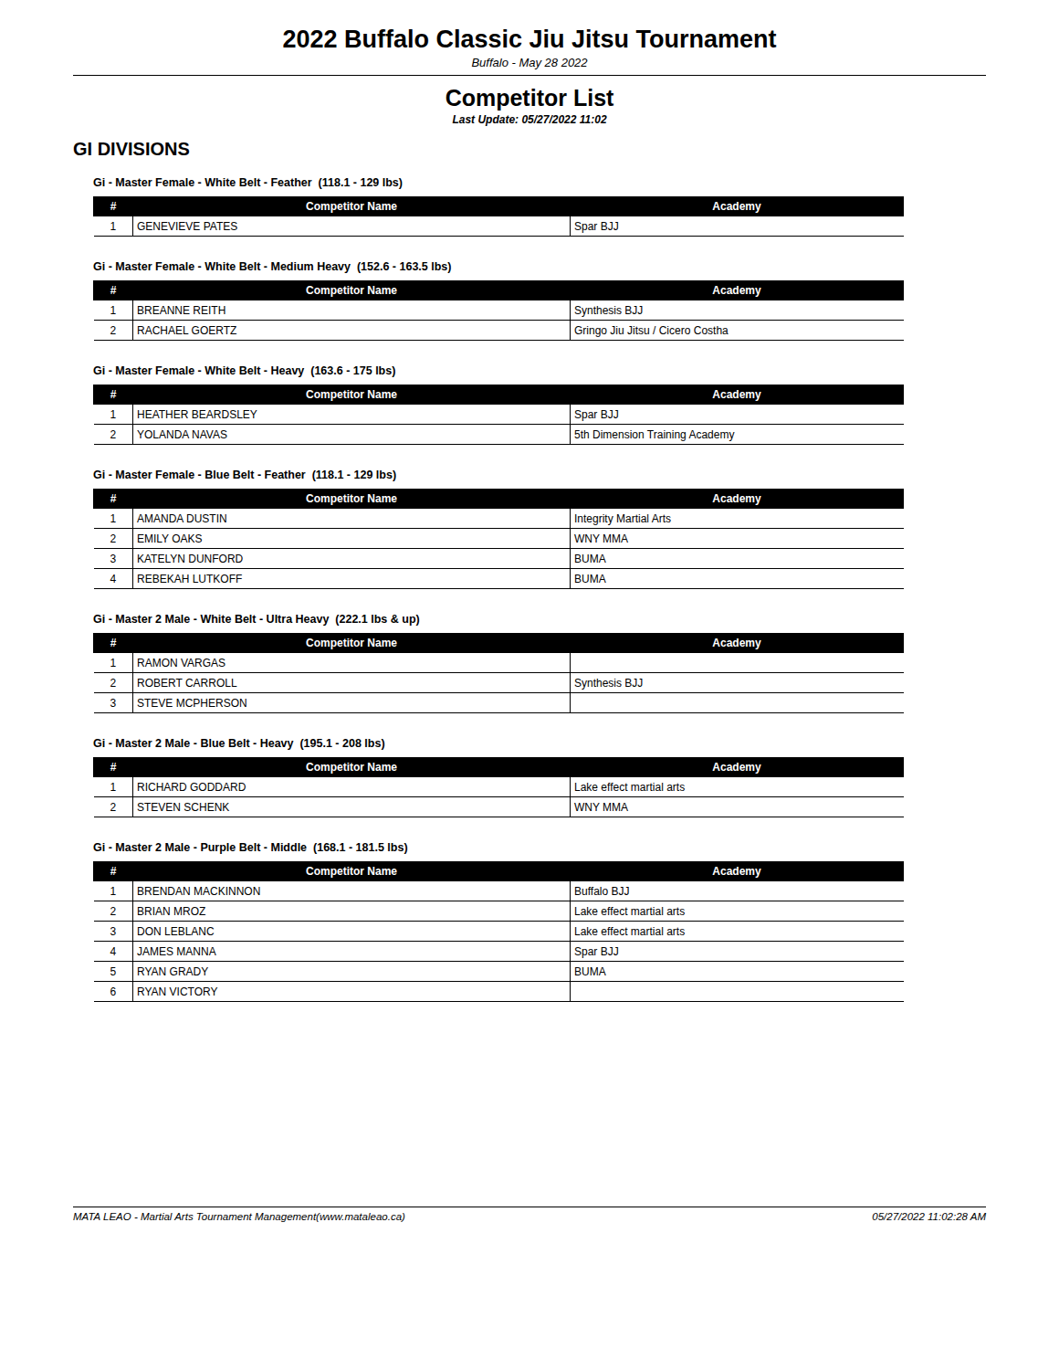2022 Buffalo Classic Jiu Jitsu Tournament
Buffalo - May 28 2022
Competitor List
Last Update: 05/27/2022 11:02
GI DIVISIONS
Gi - Master Female - White Belt - Feather (118.1 - 129 lbs)
| # | Competitor Name | Academy |
| --- | --- | --- |
| 1 | GENEVIEVE PATES | Spar BJJ |
Gi - Master Female - White Belt - Medium Heavy (152.6 - 163.5 lbs)
| # | Competitor Name | Academy |
| --- | --- | --- |
| 1 | BREANNE REITH | Synthesis BJJ |
| 2 | RACHAEL GOERTZ | Gringo Jiu Jitsu / Cicero Costha |
Gi - Master Female - White Belt - Heavy (163.6 - 175 lbs)
| # | Competitor Name | Academy |
| --- | --- | --- |
| 1 | HEATHER BEARDSLEY | Spar BJJ |
| 2 | YOLANDA NAVAS | 5th Dimension Training Academy |
Gi - Master Female - Blue Belt - Feather (118.1 - 129 lbs)
| # | Competitor Name | Academy |
| --- | --- | --- |
| 1 | AMANDA DUSTIN | Integrity Martial Arts |
| 2 | EMILY OAKS | WNY MMA |
| 3 | KATELYN DUNFORD | BUMA |
| 4 | REBEKAH LUTKOFF | BUMA |
Gi - Master 2 Male - White Belt - Ultra Heavy (222.1 lbs & up)
| # | Competitor Name | Academy |
| --- | --- | --- |
| 1 | RAMON VARGAS | |
| 2 | ROBERT CARROLL | Synthesis BJJ |
| 3 | STEVE MCPHERSON | |
Gi - Master 2 Male - Blue Belt - Heavy (195.1 - 208 lbs)
| # | Competitor Name | Academy |
| --- | --- | --- |
| 1 | RICHARD GODDARD | Lake effect martial arts |
| 2 | STEVEN SCHENK | WNY MMA |
Gi - Master 2 Male - Purple Belt - Middle (168.1 - 181.5 lbs)
| # | Competitor Name | Academy |
| --- | --- | --- |
| 1 | BRENDAN MACKINNON | Buffalo BJJ |
| 2 | BRIAN MROZ | Lake effect martial arts |
| 3 | DON LEBLANC | Lake effect martial arts |
| 4 | JAMES MANNA | Spar BJJ |
| 5 | RYAN GRADY | BUMA |
| 6 | RYAN VICTORY | |
MATA LEAO - Martial Arts Tournament Management(www.mataleao.ca) 05/27/2022 11:02:28 AM